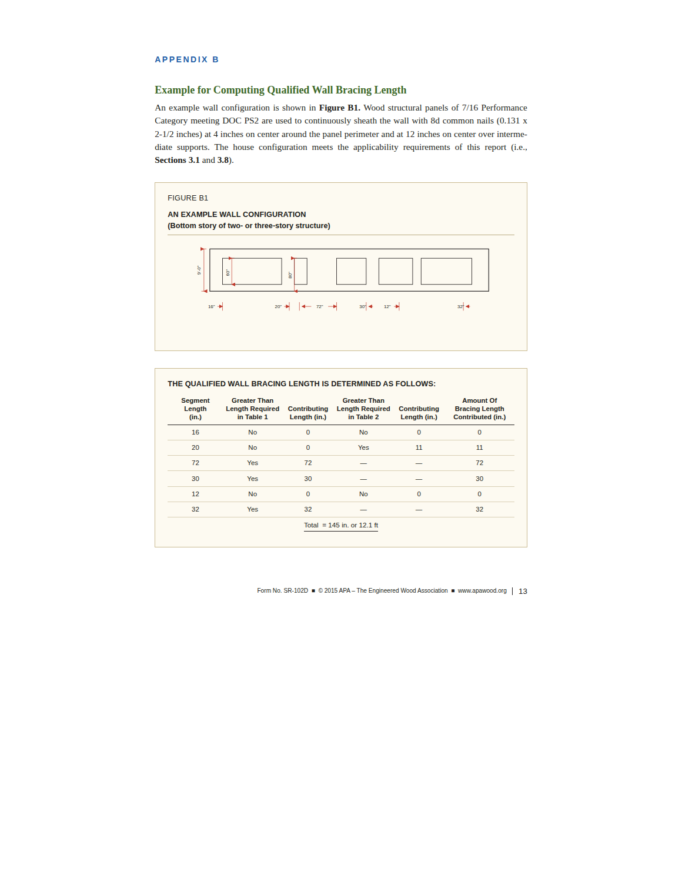Appendix B
Example for Computing Qualified Wall Bracing Length
An example wall configuration is shown in Figure B1. Wood structural panels of 7/16 Performance Category meeting DOC PS2 are used to continuously sheath the wall with 8d common nails (0.131 x 2-1/2 inches) at 4 inches on center around the panel perimeter and at 12 inches on center over intermediate supports. The house configuration meets the applicability requirements of this report (i.e., Sections 3.1 and 3.8).
FIGURE B1
AN EXAMPLE WALL CONFIGURATION
(Bottom story of two- or three-story structure)
9'-0" 60" 80" 16" 20" 72" 30" 12" 32"
THE QUALIFIED WALL BRACING LENGTH IS DETERMINED AS FOLLOWS:
| Segment Length (in.) | Greater Than Length Required in Table 1 | Contributing Length (in.) | Greater Than Length Required in Table 2 | Contributing Length (in.) | Amount Of Bracing Length Contributed (in.) |
| --- | --- | --- | --- | --- | --- |
| 16 | No | 0 | No | 0 | 0 |
| 20 | No | 0 | Yes | 11 | 11 |
| 72 | Yes | 72 | — | — | 72 |
| 30 | Yes | 30 | — | — | 30 |
| 12 | No | 0 | No | 0 | 0 |
| 32 | Yes | 32 | — | — | 32 |
| Total = 145 in. or 12.1 ft |
Form No. SR-102D ■ © 2015 APA – The Engineered Wood Association ■ www.apawood.org
13